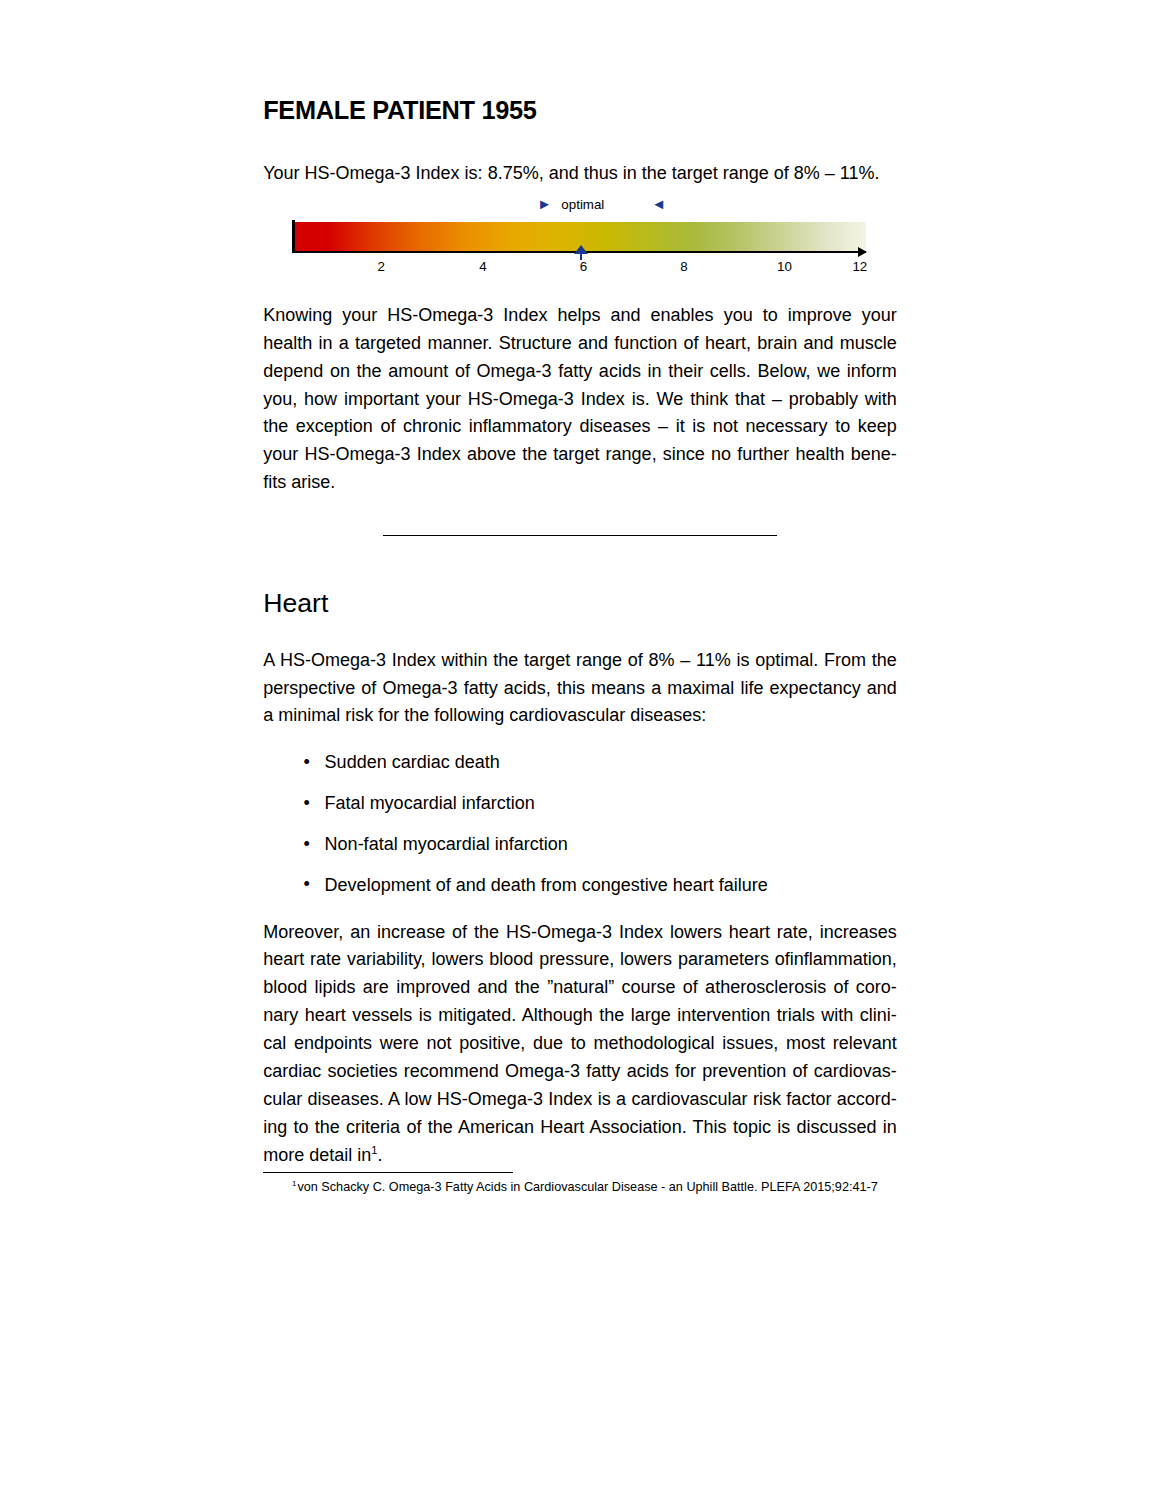FEMALE PATIENT 1955
Your HS-Omega-3 Index is: 8.75%, and thus in the target range of 8% – 11%.
► optimal ◄
2 4 6 8 10 12
Knowing your HS-Omega-3 Index helps and enables you to improve your health in a targeted manner. Structure and function of heart, brain and muscle depend on the amount of Omega-3 fatty acids in their cells. Below, we inform you, how important your HS-Omega-3 Index is. We think that – probably with the exception of chronic inflammatory diseases – it is not necessary to keep your HS-Omega-3 Index above the target range, since no further health benefits arise.
Heart
A HS-Omega-3 Index within the target range of 8% – 11% is optimal. From the perspective of Omega-3 fatty acids, this means a maximal life expectancy and a minimal risk for the following cardiovascular diseases:
Sudden cardiac death
Fatal myocardial infarction
Non-fatal myocardial infarction
Development of and death from congestive heart failure
Moreover, an increase of the HS-Omega-3 Index lowers heart rate, increases heart rate variability, lowers blood pressure, lowers parameters of​inflammation, blood lipids are improved and the ”natural” course of atherosclerosis of coronary heart vessels is mitigated. Although the large intervention trials with clinical endpoints were not positive, due to methodological issues, most relevant cardiac societies recommend Omega-3 fatty acids for prevention of cardiovascular diseases. A low HS-Omega-3 Index is a cardiovascular risk factor according to the criteria of the American Heart Association. This topic is discussed in more detail in1.
1 von Schacky C. Omega-3 Fatty Acids in Cardiovascular Disease - an Uphill Battle. PLEFA 2015;92:41-7